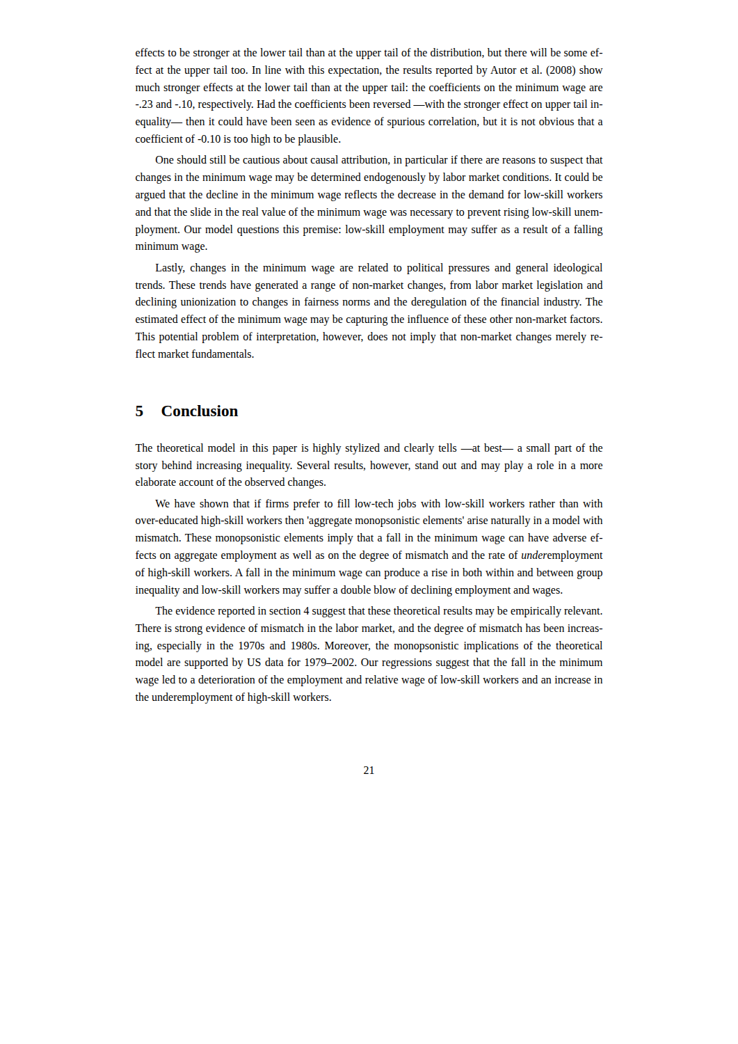effects to be stronger at the lower tail than at the upper tail of the distribution, but there will be some effect at the upper tail too. In line with this expectation, the results reported by Autor et al. (2008) show much stronger effects at the lower tail than at the upper tail: the coefficients on the minimum wage are -.23 and -.10, respectively. Had the coefficients been reversed —with the stronger effect on upper tail inequality— then it could have been seen as evidence of spurious correlation, but it is not obvious that a coefficient of -0.10 is too high to be plausible.
One should still be cautious about causal attribution, in particular if there are reasons to suspect that changes in the minimum wage may be determined endogenously by labor market conditions. It could be argued that the decline in the minimum wage reflects the decrease in the demand for low-skill workers and that the slide in the real value of the minimum wage was necessary to prevent rising low-skill unemployment. Our model questions this premise: low-skill employment may suffer as a result of a falling minimum wage.
Lastly, changes in the minimum wage are related to political pressures and general ideological trends. These trends have generated a range of non-market changes, from labor market legislation and declining unionization to changes in fairness norms and the deregulation of the financial industry. The estimated effect of the minimum wage may be capturing the influence of these other non-market factors. This potential problem of interpretation, however, does not imply that non-market changes merely reflect market fundamentals.
5 Conclusion
The theoretical model in this paper is highly stylized and clearly tells —at best— a small part of the story behind increasing inequality. Several results, however, stand out and may play a role in a more elaborate account of the observed changes.
We have shown that if firms prefer to fill low-tech jobs with low-skill workers rather than with over-educated high-skill workers then 'aggregate monopsonistic elements' arise naturally in a model with mismatch. These monopsonistic elements imply that a fall in the minimum wage can have adverse effects on aggregate employment as well as on the degree of mismatch and the rate of underemployment of high-skill workers. A fall in the minimum wage can produce a rise in both within and between group inequality and low-skill workers may suffer a double blow of declining employment and wages.
The evidence reported in section 4 suggest that these theoretical results may be empirically relevant. There is strong evidence of mismatch in the labor market, and the degree of mismatch has been increasing, especially in the 1970s and 1980s. Moreover, the monopsonistic implications of the theoretical model are supported by US data for 1979–2002. Our regressions suggest that the fall in the minimum wage led to a deterioration of the employment and relative wage of low-skill workers and an increase in the underemployment of high-skill workers.
21